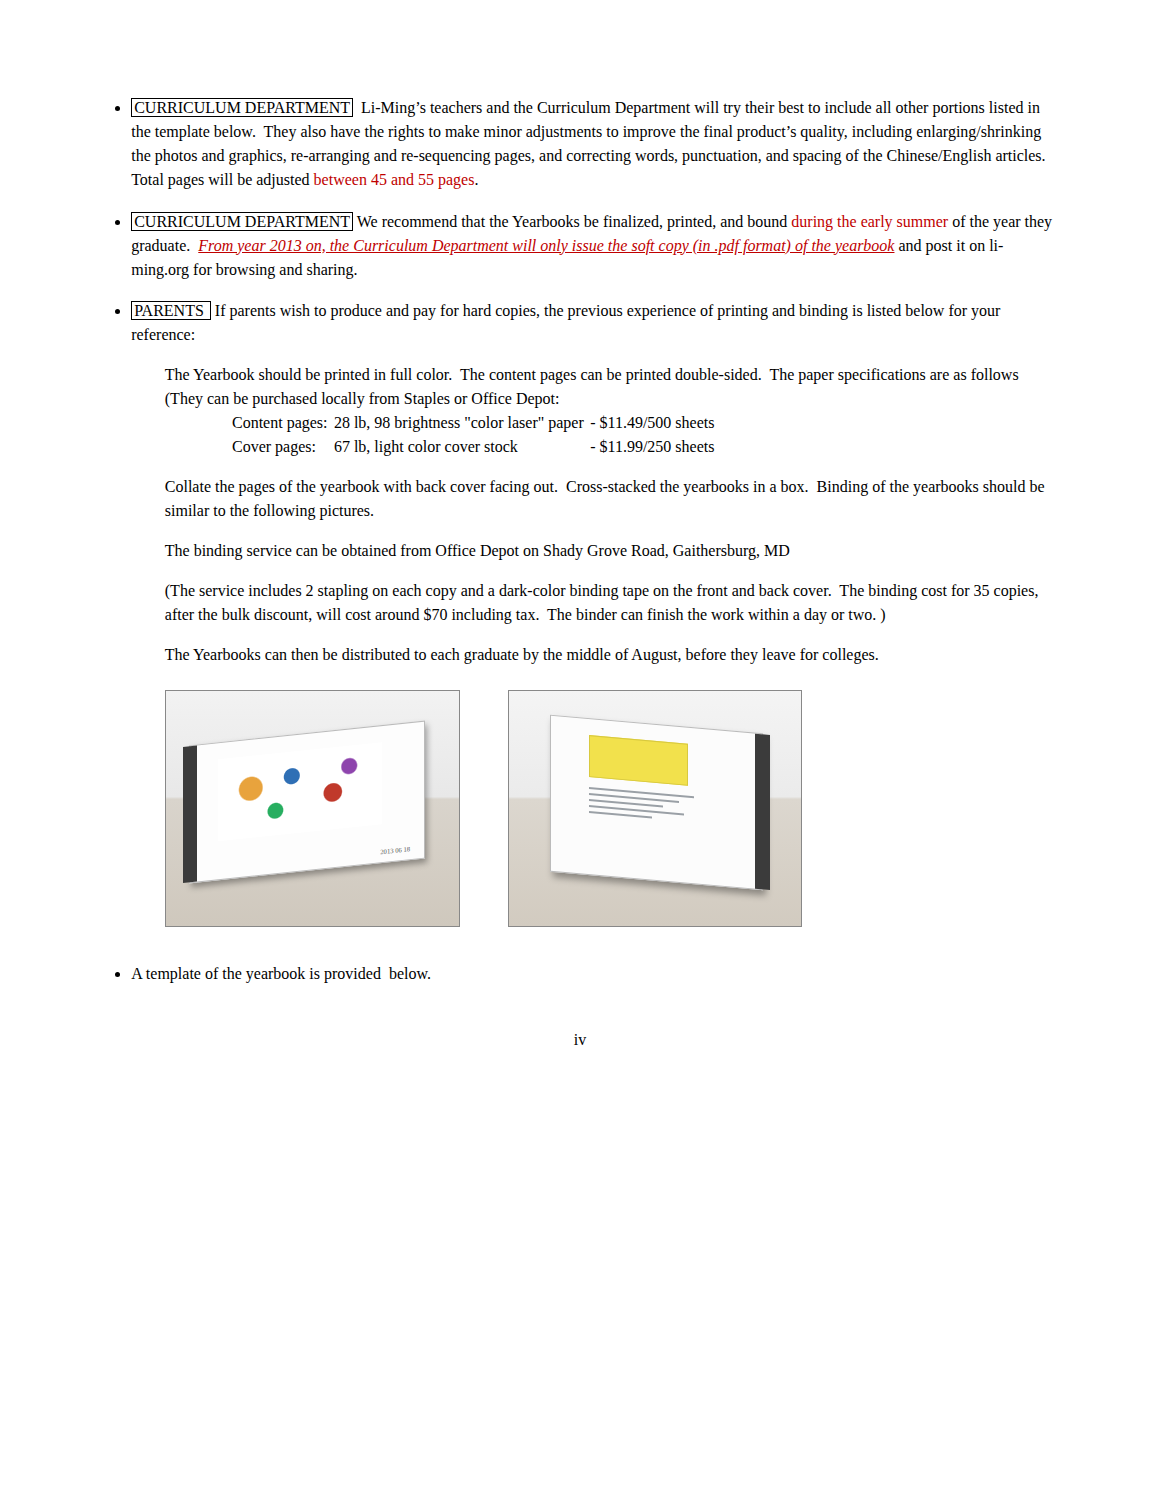CURRICULUM DEPARTMENT Li-Ming’s teachers and the Curriculum Department will try their best to include all other portions listed in the template below. They also have the rights to make minor adjustments to improve the final product’s quality, including enlarging/shrinking the photos and graphics, re-arranging and re-sequencing pages, and correcting words, punctuation, and spacing of the Chinese/English articles. Total pages will be adjusted between 45 and 55 pages.
CURRICULUM DEPARTMENT We recommend that the Yearbooks be finalized, printed, and bound during the early summer of the year they graduate. From year 2013 on, the Curriculum Department will only issue the soft copy (in .pdf format) of the yearbook and post it on li-ming.org for browsing and sharing.
PARENTS If parents wish to produce and pay for hard copies, the previous experience of printing and binding is listed below for your reference:
The Yearbook should be printed in full color. The content pages can be printed double-sided. The paper specifications are as follows (They can be purchased locally from Staples or Office Depot:
| Content pages: | 28 lb, 98 brightness "color laser" paper | - $11.49/500 sheets |
| Cover pages: | 67 lb, light color cover stock | - $11.99/250 sheets |
Collate the pages of the yearbook with back cover facing out. Cross-stacked the yearbooks in a box. Binding of the yearbooks should be similar to the following pictures.
The binding service can be obtained from Office Depot on Shady Grove Road, Gaithersburg, MD
(The service includes 2 stapling on each copy and a dark-color binding tape on the front and back cover. The binding cost for 35 copies, after the bulk discount, will cost around $70 including tax. The binder can finish the work within a day or two. )
The Yearbooks can then be distributed to each graduate by the middle of August, before they leave for colleges.
2013 06 18
A template of the yearbook is provided below.
iv